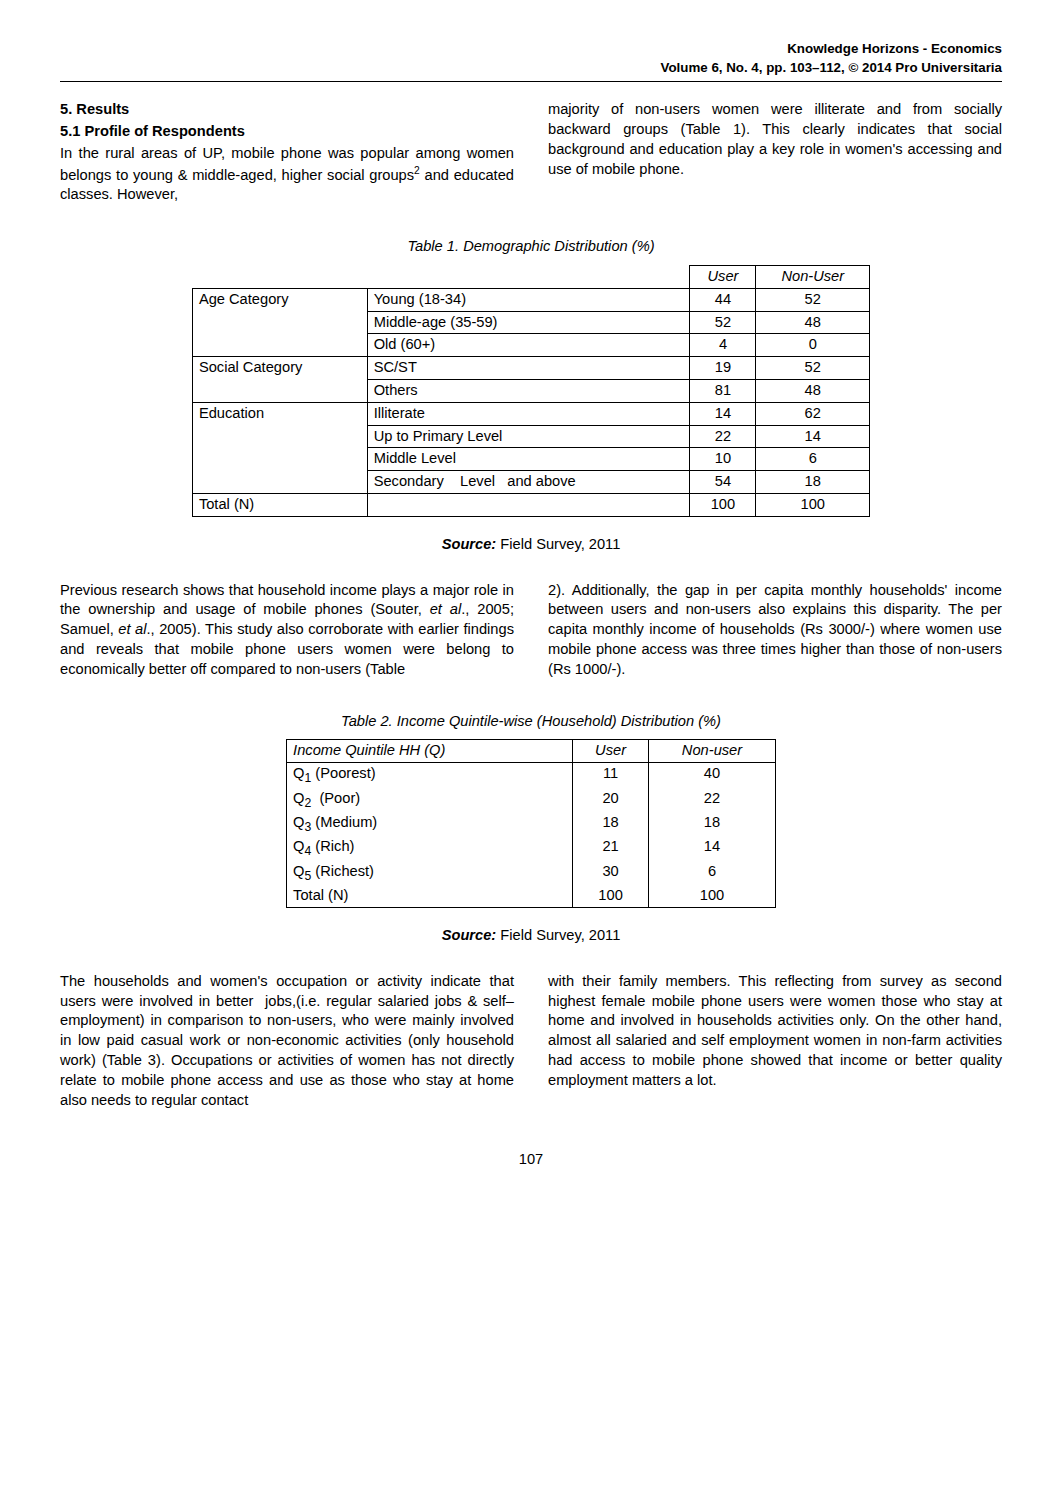Knowledge Horizons - Economics
Volume 6, No. 4, pp. 103–112, © 2014 Pro Universitaria
5. Results
5.1 Profile of Respondents
In the rural areas of UP, mobile phone was popular among women belongs to young & middle-aged, higher social groups2 and educated classes. However,
majority of non-users women were illiterate and from socially backward groups (Table 1). This clearly indicates that social background and education play a key role in women's accessing and use of mobile phone.
Table 1. Demographic Distribution (%)
| | | User | Non-User |
| Age Category | Young (18-34) | 44 | 52 |
| Middle-age (35-59) | 52 | 48 |
| Old (60+) | 4 | 0 |
| Social Category | SC/ST | 19 | 52 |
| Others | 81 | 48 |
| Education | Illiterate | 14 | 62 |
| Up to Primary Level | 22 | 14 |
| Middle Level | 10 | 6 |
| Secondary Level and above | 54 | 18 |
| Total (N) | | 100 | 100 |
Source: Field Survey, 2011
Previous research shows that household income plays a major role in the ownership and usage of mobile phones (Souter, et al., 2005; Samuel, et al., 2005). This study also corroborate with earlier findings and reveals that mobile phone users women were belong to economically better off compared to non-users (Table
2). Additionally, the gap in per capita monthly households' income between users and non-users also explains this disparity. The per capita monthly income of households (Rs 3000/-) where women use mobile phone access was three times higher than those of non-users (Rs 1000/-).
Table 2. Income Quintile-wise (Household) Distribution (%)
| Income Quintile HH (Q) | User | Non-user |
| Q 1 (Poorest) | 11 | 40 |
| Q 2 (Poor) | 20 | 22 |
| Q 3 (Medium) | 18 | 18 |
| Q 4 (Rich) | 21 | 14 |
| Q 5 (Richest) | 30 | 6 |
| Total (N) | 100 | 100 |
Source: Field Survey, 2011
The households and women's occupation or activity indicate that users were involved in better jobs,(i.e. regular salaried jobs & self–employment) in comparison to non-users, who were mainly involved in low paid casual work or non-economic activities (only household work) (Table 3). Occupations or activities of women has not directly relate to mobile phone access and use as those who stay at home also needs to regular contact
with their family members. This reflecting from survey as second highest female mobile phone users were women those who stay at home and involved in households activities only. On the other hand, almost all salaried and self employment women in non-farm activities had access to mobile phone showed that income or better quality employment matters a lot.
107